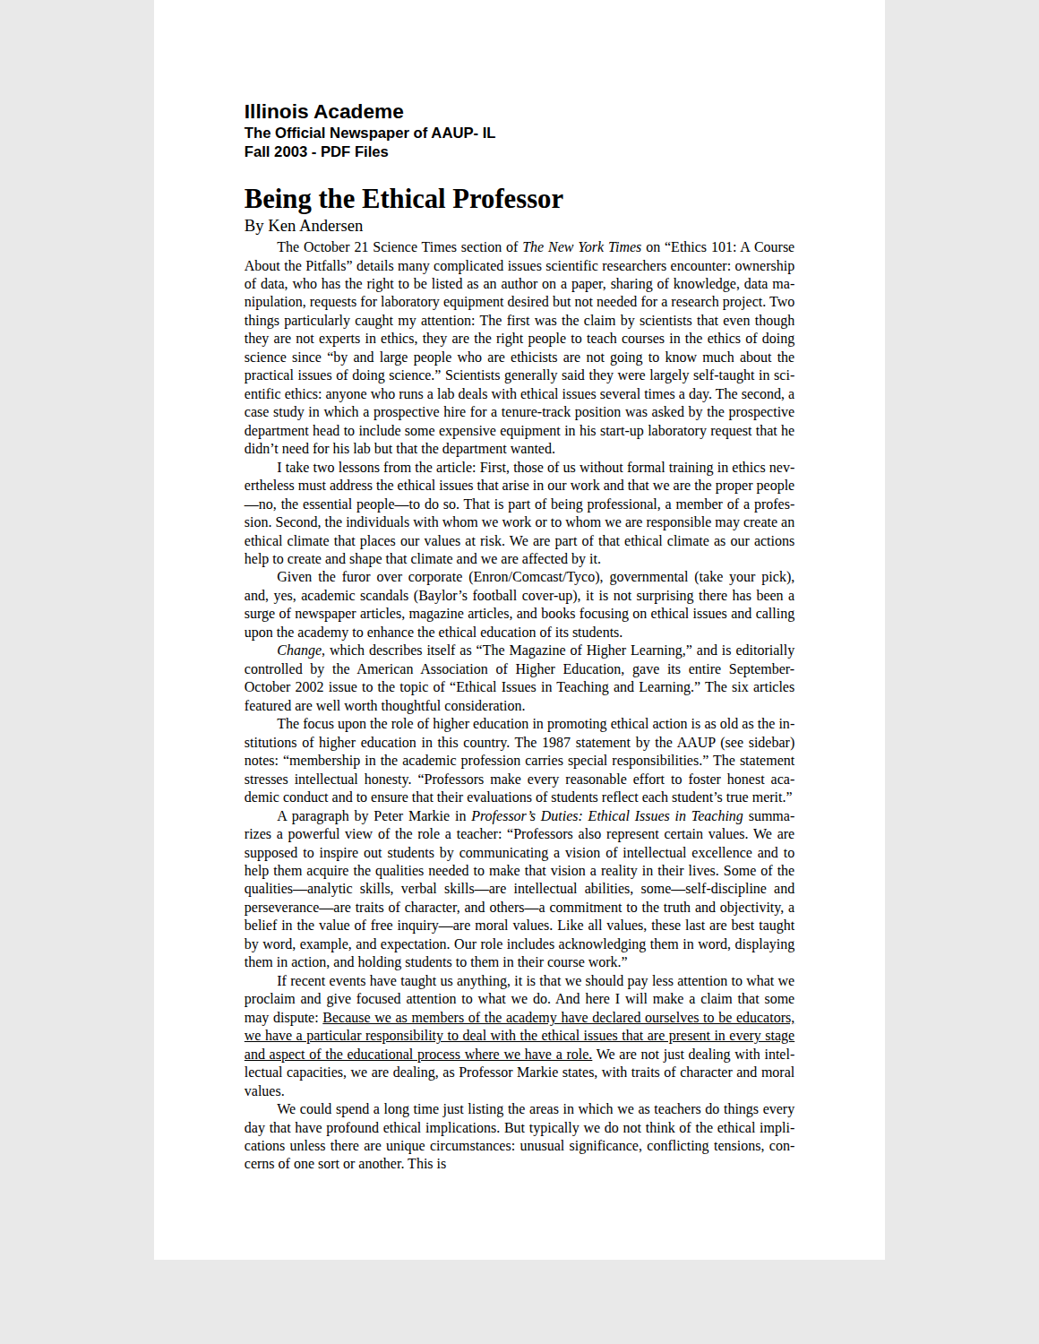Illinois Academe
The Official Newspaper of AAUP- IL
Fall 2003 - PDF Files
Being the Ethical Professor
By Ken Andersen
The October 21 Science Times section of The New York Times on “Ethics 101: A Course About the Pitfalls” details many complicated issues scientific researchers encounter: ownership of data, who has the right to be listed as an author on a paper, sharing of knowledge, data manipulation, requests for laboratory equipment desired but not needed for a research project. Two things particularly caught my attention: The first was the claim by scientists that even though they are not experts in ethics, they are the right people to teach courses in the ethics of doing science since “by and large people who are ethicists are not going to know much about the practical issues of doing science.” Scientists generally said they were largely self-taught in scientific ethics: anyone who runs a lab deals with ethical issues several times a day. The second, a case study in which a prospective hire for a tenure-track position was asked by the prospective department head to include some expensive equipment in his start-up laboratory request that he didn’t need for his lab but that the department wanted.
I take two lessons from the article: First, those of us without formal training in ethics nevertheless must address the ethical issues that arise in our work and that we are the proper people—no, the essential people—to do so. That is part of being professional, a member of a profession. Second, the individuals with whom we work or to whom we are responsible may create an ethical climate that places our values at risk. We are part of that ethical climate as our actions help to create and shape that climate and we are affected by it.
Given the furor over corporate (Enron/Comcast/Tyco), governmental (take your pick), and, yes, academic scandals (Baylor’s football cover-up), it is not surprising there has been a surge of newspaper articles, magazine articles, and books focusing on ethical issues and calling upon the academy to enhance the ethical education of its students.
Change, which describes itself as “The Magazine of Higher Learning,” and is editorially controlled by the American Association of Higher Education, gave its entire September-October 2002 issue to the topic of “Ethical Issues in Teaching and Learning.” The six articles featured are well worth thoughtful consideration.
The focus upon the role of higher education in promoting ethical action is as old as the institutions of higher education in this country. The 1987 statement by the AAUP (see sidebar) notes: “membership in the academic profession carries special responsibilities.” The statement stresses intellectual honesty. “Professors make every reasonable effort to foster honest academic conduct and to ensure that their evaluations of students reflect each student’s true merit.”
A paragraph by Peter Markie in Professor’s Duties: Ethical Issues in Teaching summarizes a powerful view of the role a teacher: “Professors also represent certain values. We are supposed to inspire out students by communicating a vision of intellectual excellence and to help them acquire the qualities needed to make that vision a reality in their lives. Some of the qualities—analytic skills, verbal skills—are intellectual abilities, some—self-discipline and perseverance—are traits of character, and others—a commitment to the truth and objectivity, a belief in the value of free inquiry—are moral values. Like all values, these last are best taught by word, example, and expectation. Our role includes acknowledging them in word, displaying them in action, and holding students to them in their course work.”
If recent events have taught us anything, it is that we should pay less attention to what we proclaim and give focused attention to what we do. And here I will make a claim that some may dispute: Because we as members of the academy have declared ourselves to be educators, we have a particular responsibility to deal with the ethical issues that are present in every stage and aspect of the educational process where we have a role. We are not just dealing with intellectual capacities, we are dealing, as Professor Markie states, with traits of character and moral values.
We could spend a long time just listing the areas in which we as teachers do things every day that have profound ethical implications. But typically we do not think of the ethical implications unless there are unique circumstances: unusual significance, conflicting tensions, concerns of one sort or another. This is